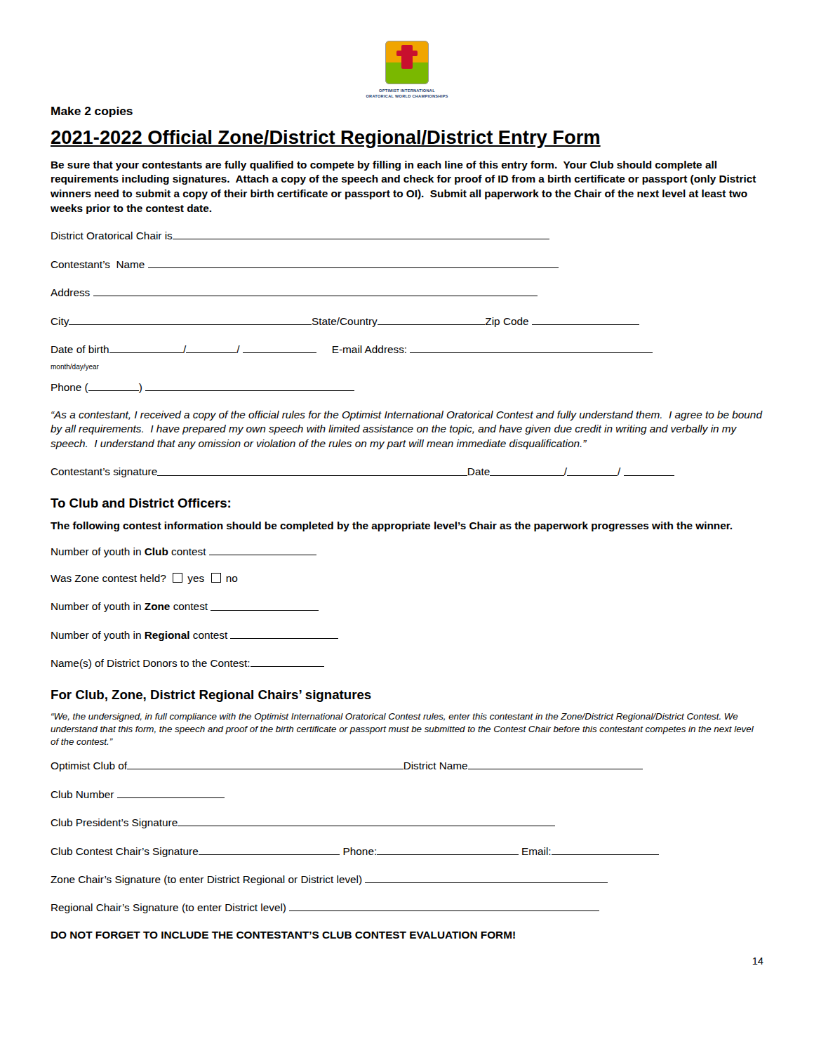Optimist International
Oratorical World Championships
Make 2 copies
2021-2022 Official Zone/District Regional/District Entry Form
Be sure that your contestants are fully qualified to compete by filling in each line of this entry form. Your Club should complete all requirements including signatures. Attach a copy of the speech and check for proof of ID from a birth certificate or passport (only District winners need to submit a copy of their birth certificate or passport to OI). Submit all paperwork to the Chair of the next level at least two weeks prior to the contest date.
District Oratorical Chair is
Contestant’s Name
Address
City State/Country Zip Code
Date of birth / / E-mail Address:
month/day/year
Phone ( )
“As a contestant, I received a copy of the official rules for the Optimist International Oratorical Contest and fully understand them. I agree to be bound by all requirements. I have prepared my own speech with limited assistance on the topic, and have given due credit in writing and verbally in my speech. I understand that any omission or violation of the rules on my part will mean immediate disqualification.”
Contestant’s signature Date / /
To Club and District Officers:
The following contest information should be completed by the appropriate level’s Chair as the paperwork progresses with the winner.
Number of youth in Club contest
Was Zone contest held? yes no
Number of youth in Zone contest
Number of youth in Regional contest
Name(s) of District Donors to the Contest:
For Club, Zone, District Regional Chairs’ signatures
“We, the undersigned, in full compliance with the Optimist International Oratorical Contest rules, enter this contestant in the Zone/District Regional/District Contest. We understand that this form, the speech and proof of the birth certificate or passport must be submitted to the Contest Chair before this contestant competes in the next level of the contest.”
Optimist Club of District Name
Club Number
Club President’s Signature
Club Contest Chair’s Signature Phone: Email:
Zone Chair’s Signature (to enter District Regional or District level)
Regional Chair’s Signature (to enter District level)
DO NOT FORGET TO INCLUDE THE CONTESTANT’S CLUB CONTEST EVALUATION FORM!
14